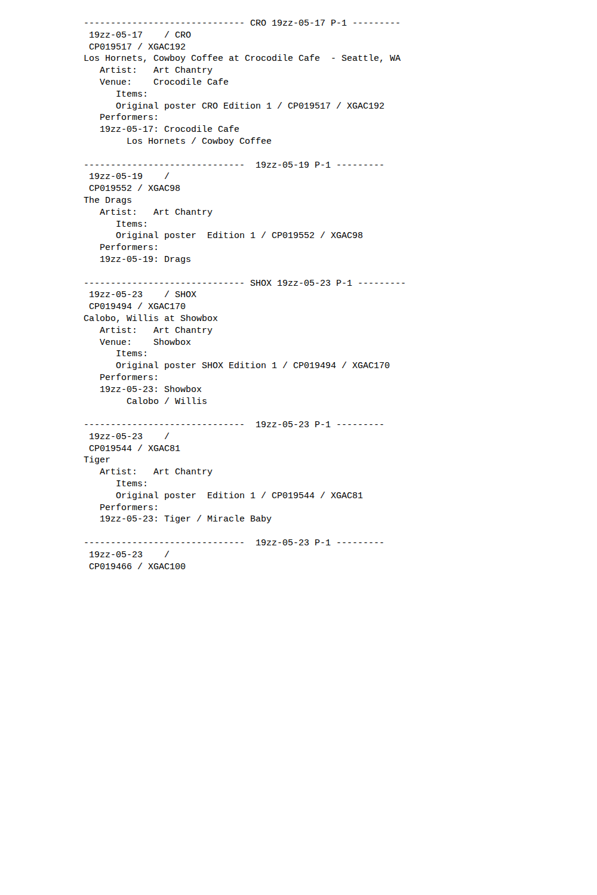------------------------------ CRO 19zz-05-17 P-1 ---------
 19zz-05-17    / CRO 
 CP019517 / XGAC192
Los Hornets, Cowboy Coffee at Crocodile Cafe  - Seattle, WA
   Artist:   Art Chantry
   Venue:    Crocodile Cafe
      Items:
      Original poster CRO Edition 1 / CP019517 / XGAC192
   Performers:
   19zz-05-17: Crocodile Cafe
        Los Hornets / Cowboy Coffee

------------------------------  19zz-05-19 P-1 ---------
 19zz-05-19    / 
 CP019552 / XGAC98
The Drags
   Artist:   Art Chantry
      Items:
      Original poster  Edition 1 / CP019552 / XGAC98
   Performers:
   19zz-05-19: Drags

------------------------------ SHOX 19zz-05-23 P-1 ---------
 19zz-05-23    / SHOX 
 CP019494 / XGAC170
Calobo, Willis at Showbox
   Artist:   Art Chantry
   Venue:    Showbox
      Items:
      Original poster SHOX Edition 1 / CP019494 / XGAC170
   Performers:
   19zz-05-23: Showbox
        Calobo / Willis

------------------------------  19zz-05-23 P-1 ---------
 19zz-05-23    / 
 CP019544 / XGAC81
Tiger
   Artist:   Art Chantry
      Items:
      Original poster  Edition 1 / CP019544 / XGAC81
   Performers:
   19zz-05-23: Tiger / Miracle Baby

------------------------------  19zz-05-23 P-1 ---------
 19zz-05-23    / 
 CP019466 / XGAC100